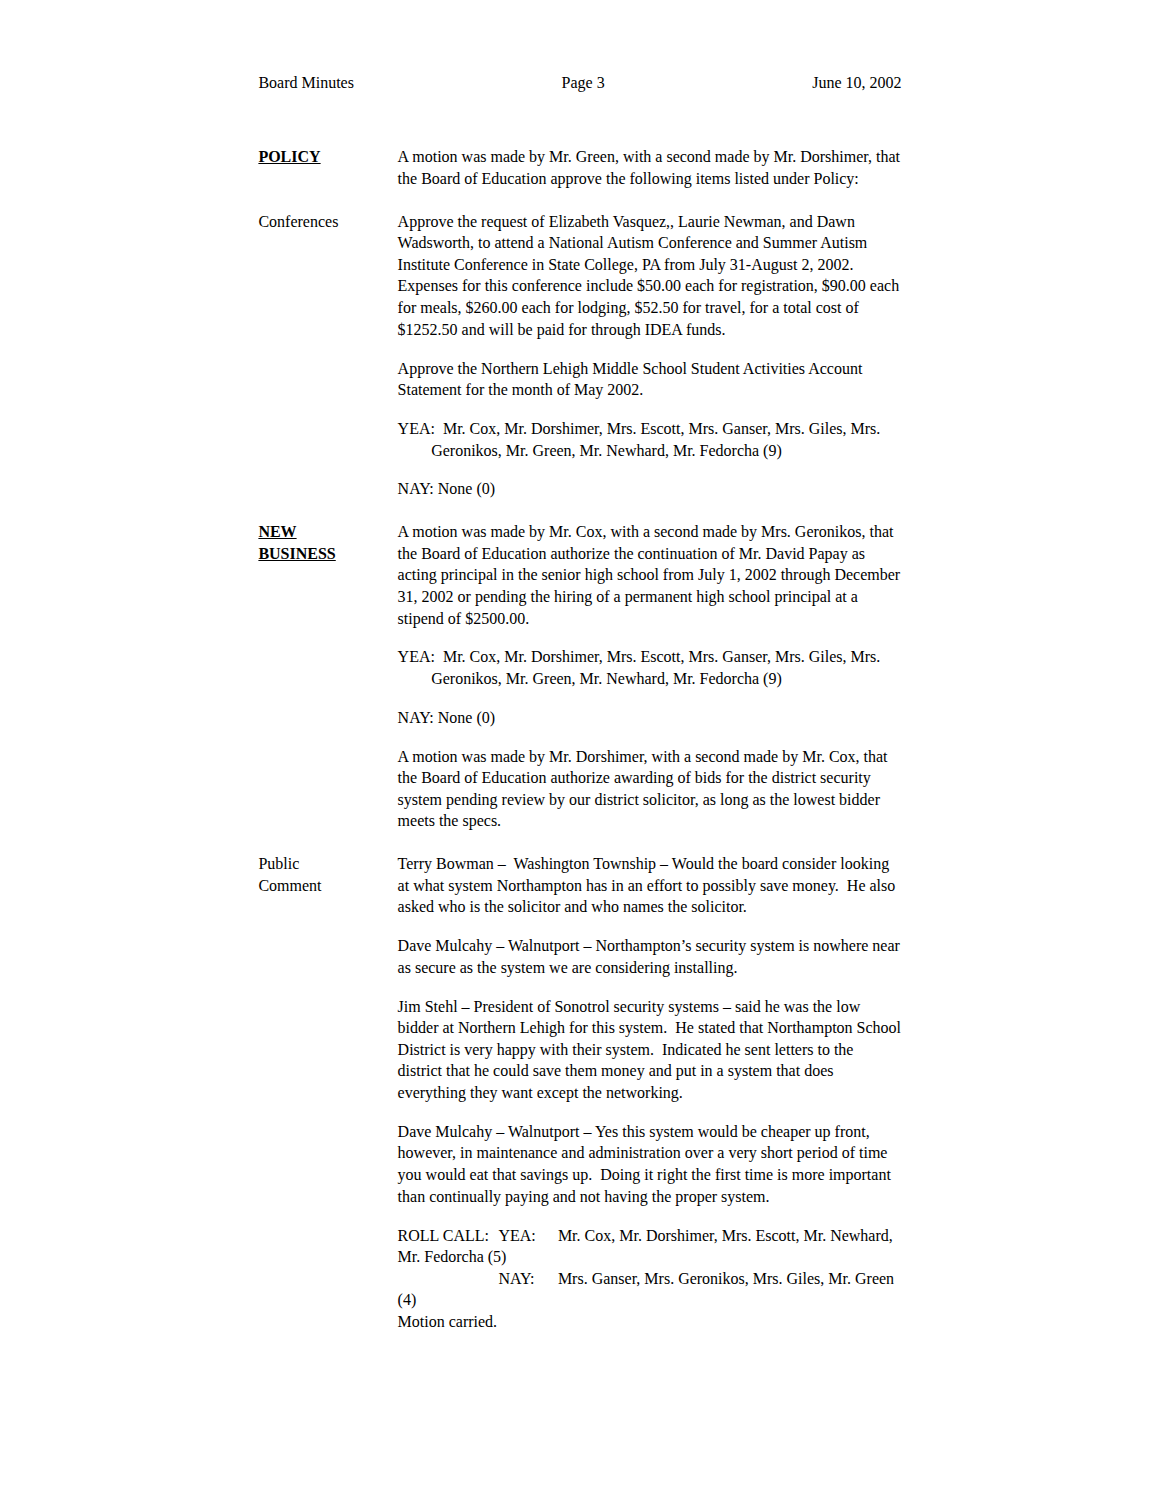Board Minutes
Page 3
June 10, 2002
| POLICY | A motion was made by Mr. Green, with a second made by Mr. Dorshimer, that the Board of Education approve the following items listed under Policy: |
| Conferences | Approve the request of Elizabeth Vasquez,, Laurie Newman, and Dawn Wadsworth, to attend a National Autism Conference and Summer Autism Institute Conference in State College, PA from July 31-August 2, 2002. Expenses for this conference include $50.00 each for registration, $90.00 each for meals, $260.00 each for lodging, $52.50 for travel, for a total cost of $1252.50 and will be paid for through IDEA funds. Approve the Northern Lehigh Middle School Student Activities Account Statement for the month of May 2002. YEA: Mr. Cox, Mr. Dorshimer, Mrs. Escott, Mrs. Ganser, Mrs. Giles, Mrs. Geronikos, Mr. Green, Mr. Newhard, Mr. Fedorcha (9) NAY: None (0) |
| NEW BUSINESS | A motion was made by Mr. Cox, with a second made by Mrs. Geronikos, that the Board of Education authorize the continuation of Mr. David Papay as acting principal in the senior high school from July 1, 2002 through December 31, 2002 or pending the hiring of a permanent high school principal at a stipend of $2500.00. YEA: Mr. Cox, Mr. Dorshimer, Mrs. Escott, Mrs. Ganser, Mrs. Giles, Mrs. Geronikos, Mr. Green, Mr. Newhard, Mr. Fedorcha (9) NAY: None (0) A motion was made by Mr. Dorshimer, with a second made by Mr. Cox, that the Board of Education authorize awarding of bids for the district security system pending review by our district solicitor, as long as the lowest bidder meets the specs. |
| Public Comment | Terry Bowman – Washington Township – Would the board consider looking at what system Northampton has in an effort to possibly save money. He also asked who is the solicitor and who names the solicitor. Dave Mulcahy – Walnutport – Northampton’s security system is nowhere near as secure as the system we are considering installing. Jim Stehl – President of Sonotrol security systems – said he was the low bidder at Northern Lehigh for this system. He stated that Northampton School District is very happy with their system. Indicated he sent letters to the district that he could save them money and put in a system that does everything they want except the networking. Dave Mulcahy – Walnutport – Yes this system would be cheaper up front, however, in maintenance and administration over a very short period of time you would eat that savings up. Doing it right the first time is more important than continually paying and not having the proper system. ROLL CALL: YEA: Mr. Cox, Mr. Dorshimer, Mrs. Escott, Mr. Newhard, Mr. Fedorcha (5) NAY: Mrs. Ganser, Mrs. Geronikos, Mrs. Giles, Mr. Green (4) Motion carried. |